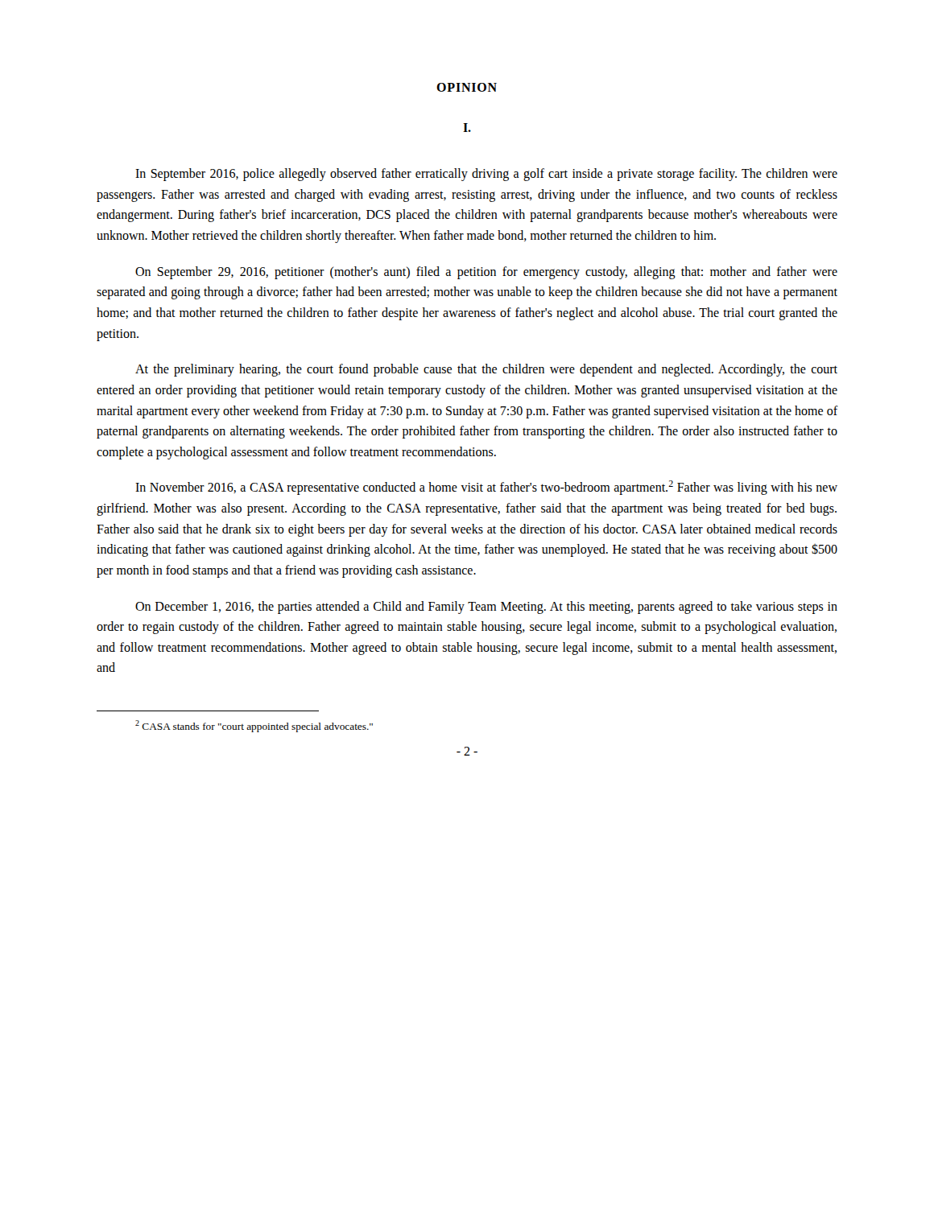OPINION
I.
In September 2016, police allegedly observed father erratically driving a golf cart inside a private storage facility. The children were passengers. Father was arrested and charged with evading arrest, resisting arrest, driving under the influence, and two counts of reckless endangerment. During father's brief incarceration, DCS placed the children with paternal grandparents because mother's whereabouts were unknown. Mother retrieved the children shortly thereafter. When father made bond, mother returned the children to him.
On September 29, 2016, petitioner (mother's aunt) filed a petition for emergency custody, alleging that: mother and father were separated and going through a divorce; father had been arrested; mother was unable to keep the children because she did not have a permanent home; and that mother returned the children to father despite her awareness of father's neglect and alcohol abuse. The trial court granted the petition.
At the preliminary hearing, the court found probable cause that the children were dependent and neglected. Accordingly, the court entered an order providing that petitioner would retain temporary custody of the children. Mother was granted unsupervised visitation at the marital apartment every other weekend from Friday at 7:30 p.m. to Sunday at 7:30 p.m. Father was granted supervised visitation at the home of paternal grandparents on alternating weekends. The order prohibited father from transporting the children. The order also instructed father to complete a psychological assessment and follow treatment recommendations.
In November 2016, a CASA representative conducted a home visit at father's two-bedroom apartment.2 Father was living with his new girlfriend. Mother was also present. According to the CASA representative, father said that the apartment was being treated for bed bugs. Father also said that he drank six to eight beers per day for several weeks at the direction of his doctor. CASA later obtained medical records indicating that father was cautioned against drinking alcohol. At the time, father was unemployed. He stated that he was receiving about $500 per month in food stamps and that a friend was providing cash assistance.
On December 1, 2016, the parties attended a Child and Family Team Meeting. At this meeting, parents agreed to take various steps in order to regain custody of the children. Father agreed to maintain stable housing, secure legal income, submit to a psychological evaluation, and follow treatment recommendations. Mother agreed to obtain stable housing, secure legal income, submit to a mental health assessment, and
2 CASA stands for "court appointed special advocates."
- 2 -